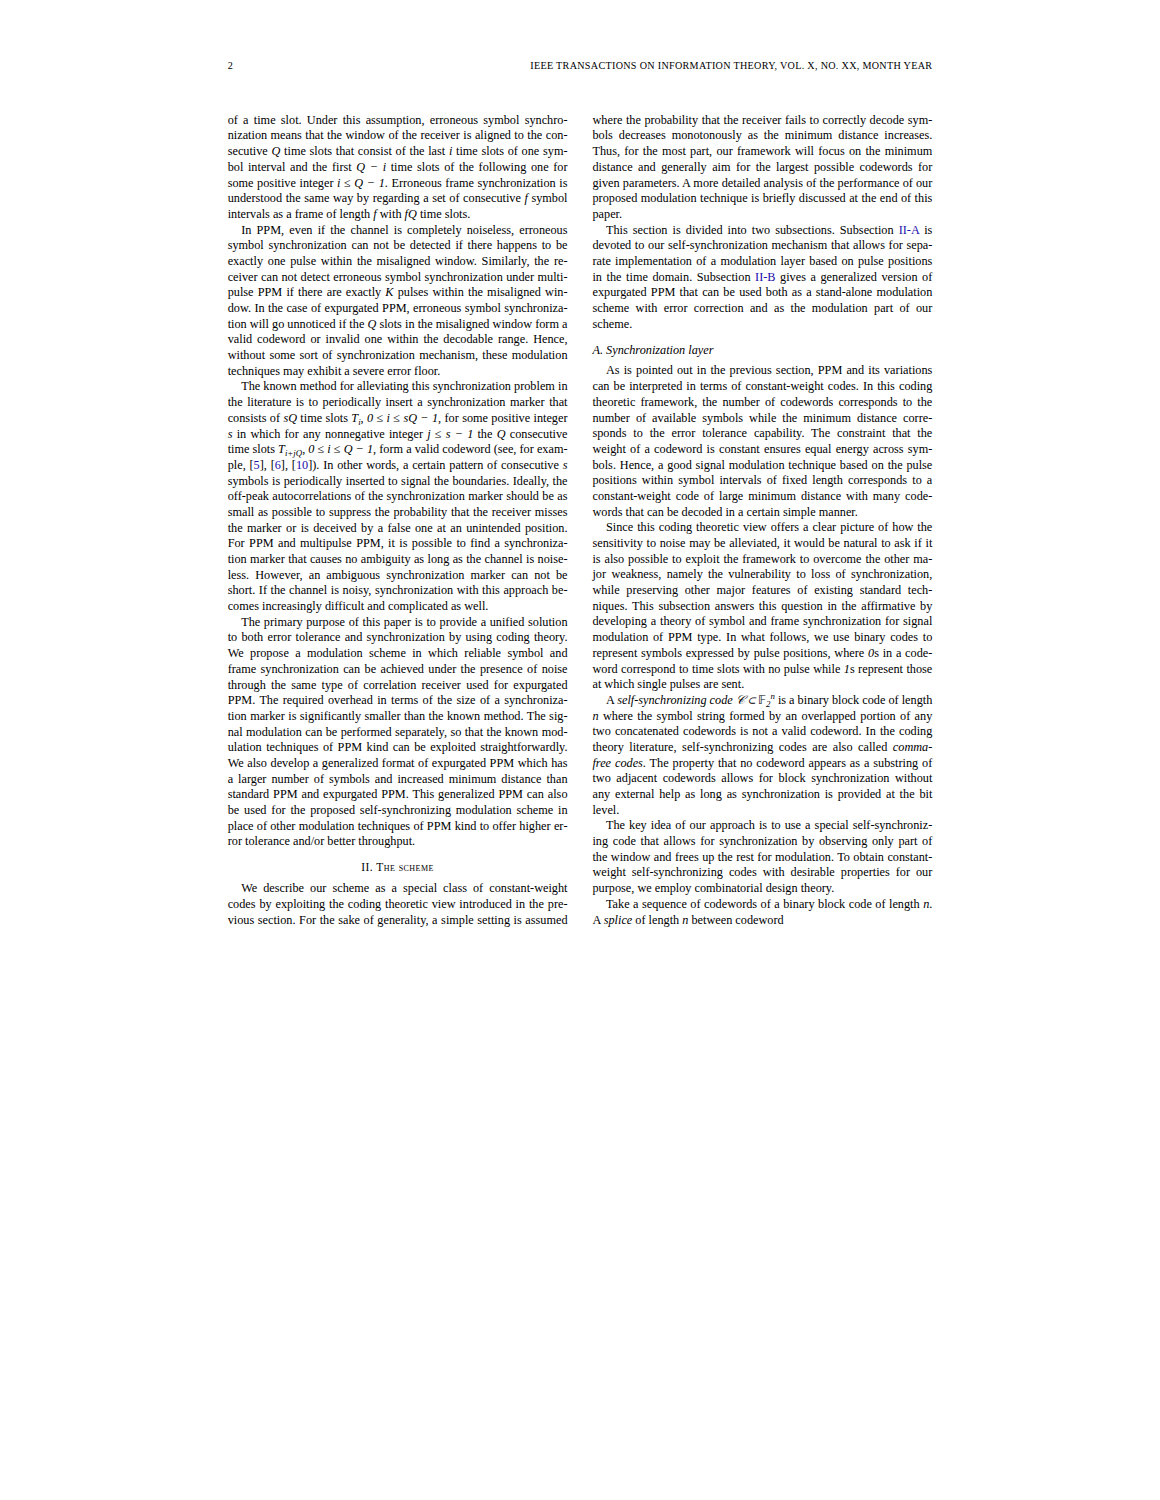2 IEEE Transactions on Information Theory, Vol. X, No. XX, Month Year
of a time slot. Under this assumption, erroneous symbol synchronization means that the window of the receiver is aligned to the consecutive Q time slots that consist of the last i time slots of one symbol interval and the first Q − i time slots of the following one for some positive integer i ≤ Q − 1. Erroneous frame synchronization is understood the same way by regarding a set of consecutive f symbol intervals as a frame of length f with fQ time slots.
In PPM, even if the channel is completely noiseless, erroneous symbol synchronization can not be detected if there happens to be exactly one pulse within the misaligned window. Similarly, the receiver can not detect erroneous symbol synchronization under multipulse PPM if there are exactly K pulses within the misaligned window. In the case of expurgated PPM, erroneous symbol synchronization will go unnoticed if the Q slots in the misaligned window form a valid codeword or invalid one within the decodable range. Hence, without some sort of synchronization mechanism, these modulation techniques may exhibit a severe error floor.
The known method for alleviating this synchronization problem in the literature is to periodically insert a synchronization marker that consists of sQ time slots Ti, 0 ≤ i ≤ sQ − 1, for some positive integer s in which for any nonnegative integer j ≤ s − 1 the Q consecutive time slots Ti+jQ, 0 ≤ i ≤ Q − 1, form a valid codeword (see, for example, [5], [6], [10]). In other words, a certain pattern of consecutive s symbols is periodically inserted to signal the boundaries. Ideally, the off-peak autocorrelations of the synchronization marker should be as small as possible to suppress the probability that the receiver misses the marker or is deceived by a false one at an unintended position. For PPM and multipulse PPM, it is possible to find a synchronization marker that causes no ambiguity as long as the channel is noiseless. However, an ambiguous synchronization marker can not be short. If the channel is noisy, synchronization with this approach becomes increasingly difficult and complicated as well.
The primary purpose of this paper is to provide a unified solution to both error tolerance and synchronization by using coding theory. We propose a modulation scheme in which reliable symbol and frame synchronization can be achieved under the presence of noise through the same type of correlation receiver used for expurgated PPM. The required overhead in terms of the size of a synchronization marker is significantly smaller than the known method. The signal modulation can be performed separately, so that the known modulation techniques of PPM kind can be exploited straightforwardly. We also develop a generalized format of expurgated PPM which has a larger number of symbols and increased minimum distance than standard PPM and expurgated PPM. This generalized PPM can also be used for the proposed self-synchronizing modulation scheme in place of other modulation techniques of PPM kind to offer higher error tolerance and/or better throughput.
II. The scheme
We describe our scheme as a special class of constant-weight codes by exploiting the coding theoretic view introduced in the previous section. For the sake of generality, a simple setting is assumed where the probability that the receiver fails to correctly decode symbols decreases monotonously as the minimum distance increases. Thus, for the most part, our framework will focus on the minimum distance and generally aim for the largest possible codewords for given parameters. A more detailed analysis of the performance of our proposed modulation technique is briefly discussed at the end of this paper.
This section is divided into two subsections. Subsection II-A is devoted to our self-synchronization mechanism that allows for separate implementation of a modulation layer based on pulse positions in the time domain. Subsection II-B gives a generalized version of expurgated PPM that can be used both as a stand-alone modulation scheme with error correction and as the modulation part of our scheme.
A. Synchronization layer
As is pointed out in the previous section, PPM and its variations can be interpreted in terms of constant-weight codes. In this coding theoretic framework, the number of codewords corresponds to the number of available symbols while the minimum distance corresponds to the error tolerance capability. The constraint that the weight of a codeword is constant ensures equal energy across symbols. Hence, a good signal modulation technique based on the pulse positions within symbol intervals of fixed length corresponds to a constant-weight code of large minimum distance with many codewords that can be decoded in a certain simple manner.
Since this coding theoretic view offers a clear picture of how the sensitivity to noise may be alleviated, it would be natural to ask if it is also possible to exploit the framework to overcome the other major weakness, namely the vulnerability to loss of synchronization, while preserving other major features of existing standard techniques. This subsection answers this question in the affirmative by developing a theory of symbol and frame synchronization for signal modulation of PPM type. In what follows, we use binary codes to represent symbols expressed by pulse positions, where 0s in a codeword correspond to time slots with no pulse while 1s represent those at which single pulses are sent.
A self-synchronizing code 𝒞 ⊂ 𝔽2n is a binary block code of length n where the symbol string formed by an overlapped portion of any two concatenated codewords is not a valid codeword. In the coding theory literature, self-synchronizing codes are also called comma-free codes. The property that no codeword appears as a substring of two adjacent codewords allows for block synchronization without any external help as long as synchronization is provided at the bit level.
The key idea of our approach is to use a special self-synchronizing code that allows for synchronization by observing only part of the window and frees up the rest for modulation. To obtain constant-weight self-synchronizing codes with desirable properties for our purpose, we employ combinatorial design theory.
Take a sequence of codewords of a binary block code of length n. A splice of length n between codeword